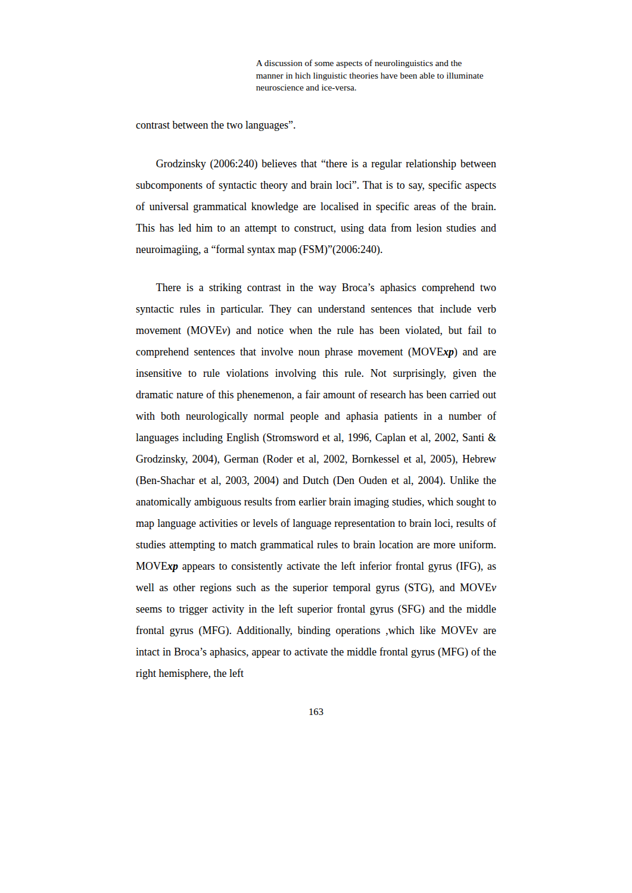A discussion of some aspects of neurolinguistics and the manner in hich linguistic theories have been able to illuminate neuroscience and ice-versa.
contrast between the two languages”.
Grodzinsky (2006:240) believes that “there is a regular relationship between subcomponents of syntactic theory and brain loci”. That is to say, specific aspects of universal grammatical knowledge are localised in specific areas of the brain. This has led him to an attempt to construct, using data from lesion studies and neuroimagiing, a “formal syntax map (FSM)”(2006:240).
There is a striking contrast in the way Broca’s aphasics comprehend two syntactic rules in particular. They can understand sentences that include verb movement (MOVEv) and notice when the rule has been violated, but fail to comprehend sentences that involve noun phrase movement (MOVExp) and are insensitive to rule violations involving this rule. Not surprisingly, given the dramatic nature of this phenemenon, a fair amount of research has been carried out with both neurologically normal people and aphasia patients in a number of languages including English (Stromsword et al, 1996, Caplan et al, 2002, Santi & Grodzinsky, 2004), German (Roder et al, 2002, Bornkessel et al, 2005), Hebrew (Ben-Shachar et al, 2003, 2004) and Dutch (Den Ouden et al, 2004). Unlike the anatomically ambiguous results from earlier brain imaging studies, which sought to map language activities or levels of language representation to brain loci, results of studies attempting to match grammatical rules to brain location are more uniform. MOVExp appears to consistently activate the left inferior frontal gyrus (IFG), as well as other regions such as the superior temporal gyrus (STG), and MOVEv seems to trigger activity in the left superior frontal gyrus (SFG) and the middle frontal gyrus (MFG). Additionally, binding operations ,which like MOVEv are intact in Broca’s aphasics, appear to activate the middle frontal gyrus (MFG) of the right hemisphere, the left
163